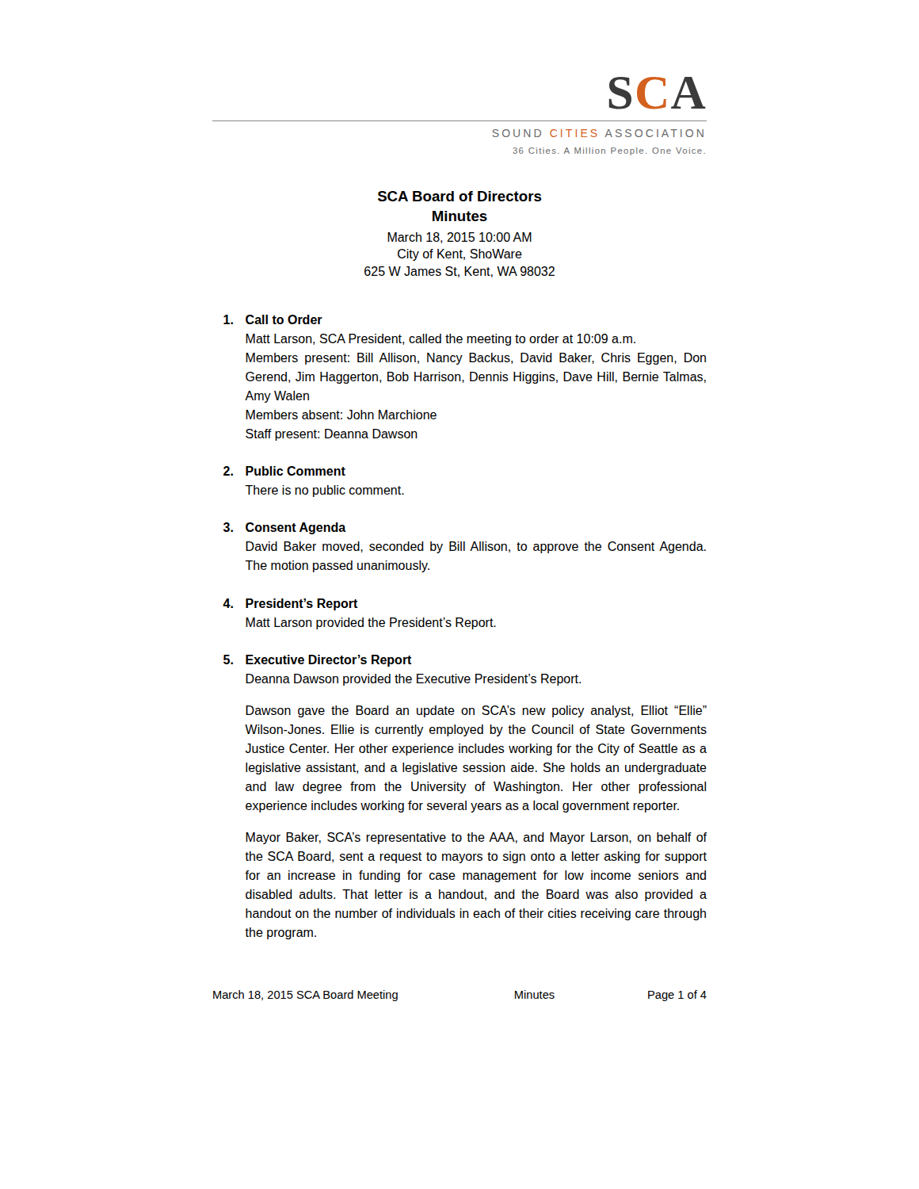SCA
Sound Cities Association
36 Cities. A Million People. One Voice.
SCA Board of Directors
Minutes
March 18, 2015 10:00 AM
City of Kent, ShoWare
625 W James St, Kent, WA 98032
Call to Order
Matt Larson, SCA President, called the meeting to order at 10:09 a.m.
Members present: Bill Allison, Nancy Backus, David Baker, Chris Eggen, Don Gerend, Jim Haggerton, Bob Harrison, Dennis Higgins, Dave Hill, Bernie Talmas, Amy Walen
Members absent: John Marchione
Staff present: Deanna Dawson
Public Comment
There is no public comment.
Consent Agenda
David Baker moved, seconded by Bill Allison, to approve the Consent Agenda. The motion passed unanimously.
President’s Report
Matt Larson provided the President’s Report.
Executive Director’s Report
Deanna Dawson provided the Executive President’s Report.
Dawson gave the Board an update on SCA’s new policy analyst, Elliot “Ellie” Wilson-Jones. Ellie is currently employed by the Council of State Governments Justice Center. Her other experience includes working for the City of Seattle as a legislative assistant, and a legislative session aide. She holds an undergraduate and law degree from the University of Washington. Her other professional experience includes working for several years as a local government reporter.
Mayor Baker, SCA’s representative to the AAA, and Mayor Larson, on behalf of the SCA Board, sent a request to mayors to sign onto a letter asking for support for an increase in funding for case management for low income seniors and disabled adults. That letter is a handout, and the Board was also provided a handout on the number of individuals in each of their cities receiving care through the program.
March 18, 2015 SCA Board Meeting
Minutes
Page 1 of 4